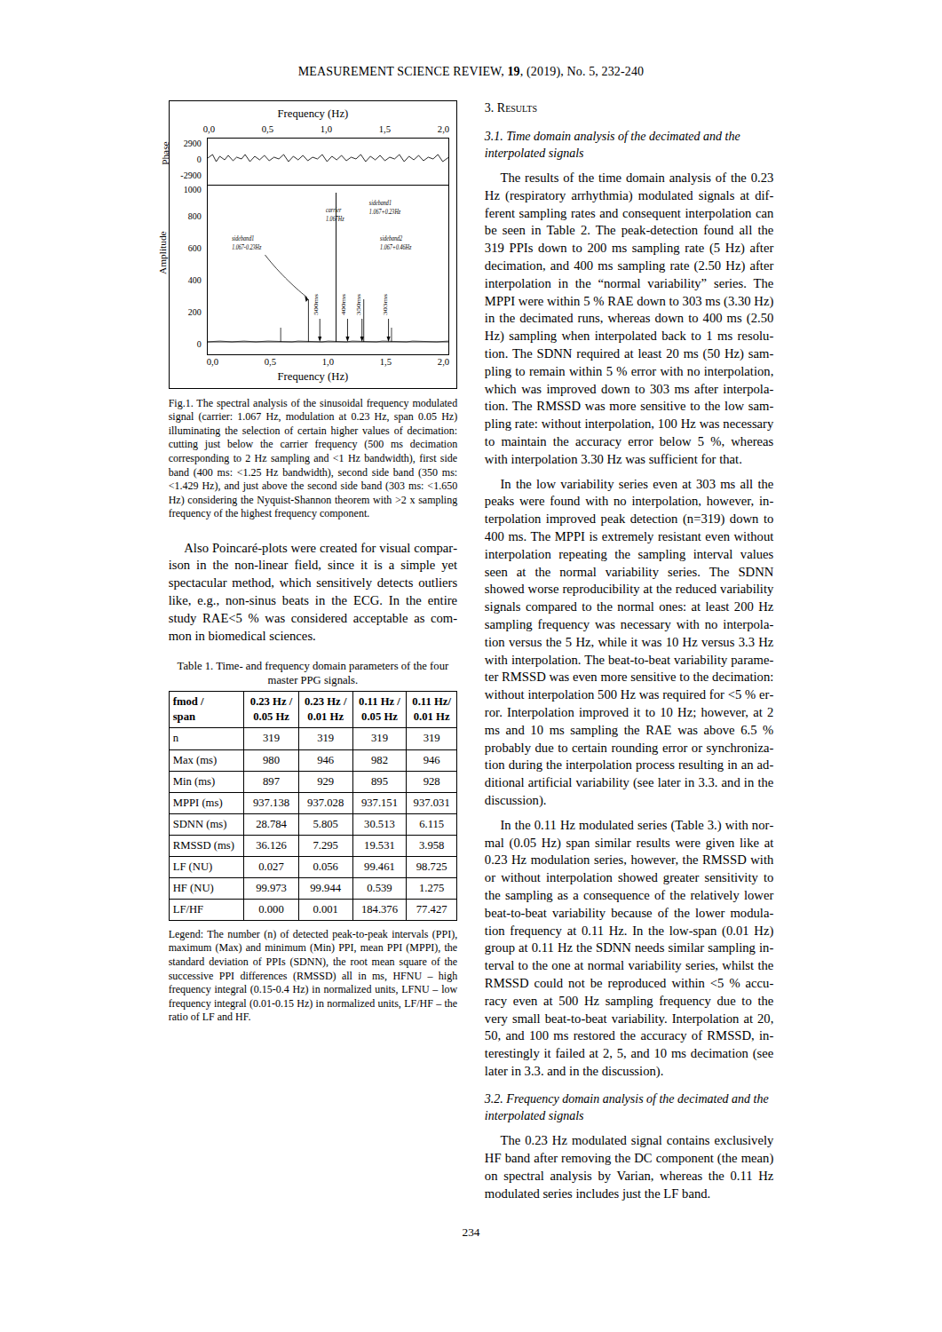MEASUREMENT SCIENCE REVIEW, 19, (2019), No. 5, 232-240
Frequency (Hz)
0,00,51,01,52,0
2900
0
-2900
Phase
1000
800
600
400
200
0
Amplitude
carrier 1.067Hz sideband1 1.067+0.23Hz sideband1 1.067-0.23Hz sideband2 1.067+0.46Hz 500ms 400ms 350ms 303ms
0,00,51,01,52,0
Frequency (Hz)
Fig.1. The spectral analysis of the sinusoidal frequency modulated signal (carrier: 1.067 Hz, modulation at 0.23 Hz, span 0.05 Hz) illuminating the selection of certain higher values of decimation: cutting just below the carrier frequency (500 ms decimation corresponding to 2 Hz sampling and <1 Hz bandwidth), first side band (400 ms: <1.25 Hz bandwidth), second side band (350 ms: <1.429 Hz), and just above the second side band (303 ms: <1.650 Hz) considering the Nyquist-Shannon theorem with >2 x sampling frequency of the highest frequency component.
Also Poincaré-plots were created for visual comparison in the non-linear field, since it is a simple yet spectacular method, which sensitively detects outliers like, e.g., non-sinus beats in the ECG. In the entire study RAE<5 % was considered acceptable as common in biomedical sciences.
Table 1. Time- and frequency domain parameters of the four master PPG signals.
| fmod / span | 0.23 Hz / 0.05 Hz | 0.23 Hz / 0.01 Hz | 0.11 Hz / 0.05 Hz | 0.11 Hz/ 0.01 Hz |
| --- | --- | --- | --- | --- |
| n | 319 | 319 | 319 | 319 |
| Max (ms) | 980 | 946 | 982 | 946 |
| Min (ms) | 897 | 929 | 895 | 928 |
| MPPI (ms) | 937.138 | 937.028 | 937.151 | 937.031 |
| SDNN (ms) | 28.784 | 5.805 | 30.513 | 6.115 |
| RMSSD (ms) | 36.126 | 7.295 | 19.531 | 3.958 |
| LF (NU) | 0.027 | 0.056 | 99.461 | 98.725 |
| HF (NU) | 99.973 | 99.944 | 0.539 | 1.275 |
| LF/HF | 0.000 | 0.001 | 184.376 | 77.427 |
Legend: The number (n) of detected peak-to-peak intervals (PPI), maximum (Max) and minimum (Min) PPI, mean PPI (MPPI), the standard deviation of PPIs (SDNN), the root mean square of the successive PPI differences (RMSSD) all in ms, HFNU – high frequency integral (0.15-0.4 Hz) in normalized units, LFNU – low frequency integral (0.01-0.15 Hz) in normalized units, LF/HF – the ratio of LF and HF.
3. Results
3.1. Time domain analysis of the decimated and the interpolated signals
The results of the time domain analysis of the 0.23 Hz (respiratory arrhythmia) modulated signals at different sampling rates and consequent interpolation can be seen in Table 2. The peak-detection found all the 319 PPIs down to 200 ms sampling rate (5 Hz) after decimation, and 400 ms sampling rate (2.50 Hz) after interpolation in the “normal variability” series. The MPPI were within 5 % RAE down to 303 ms (3.30 Hz) in the decimated runs, whereas down to 400 ms (2.50 Hz) sampling when interpolated back to 1 ms resolution. The SDNN required at least 20 ms (50 Hz) sampling to remain within 5 % error with no interpolation, which was improved down to 303 ms after interpolation. The RMSSD was more sensitive to the low sampling rate: without interpolation, 100 Hz was necessary to maintain the accuracy error below 5 %, whereas with interpolation 3.30 Hz was sufficient for that.
In the low variability series even at 303 ms all the peaks were found with no interpolation, however, interpolation improved peak detection (n=319) down to 400 ms. The MPPI is extremely resistant even without interpolation repeating the sampling interval values seen at the normal variability series. The SDNN showed worse reproducibility at the reduced variability signals compared to the normal ones: at least 200 Hz sampling frequency was necessary with no interpolation versus the 5 Hz, while it was 10 Hz versus 3.3 Hz with interpolation. The beat-to-beat variability parameter RMSSD was even more sensitive to the decimation: without interpolation 500 Hz was required for <5 % error. Interpolation improved it to 10 Hz; however, at 2 ms and 10 ms sampling the RAE was above 6.5 % probably due to certain rounding error or synchronization during the interpolation process resulting in an additional artificial variability (see later in 3.3. and in the discussion).
In the 0.11 Hz modulated series (Table 3.) with normal (0.05 Hz) span similar results were given like at 0.23 Hz modulation series, however, the RMSSD with or without interpolation showed greater sensitivity to the sampling as a consequence of the relatively lower beat-to-beat variability because of the lower modulation frequency at 0.11 Hz. In the low-span (0.01 Hz) group at 0.11 Hz the SDNN needs similar sampling interval to the one at normal variability series, whilst the RMSSD could not be reproduced within <5 % accuracy even at 500 Hz sampling frequency due to the very small beat-to-beat variability. Interpolation at 20, 50, and 100 ms restored the accuracy of RMSSD, interestingly it failed at 2, 5, and 10 ms decimation (see later in 3.3. and in the discussion).
3.2. Frequency domain analysis of the decimated and the interpolated signals
The 0.23 Hz modulated signal contains exclusively HF band after removing the DC component (the mean) on spectral analysis by Varian, whereas the 0.11 Hz modulated series includes just the LF band.
234